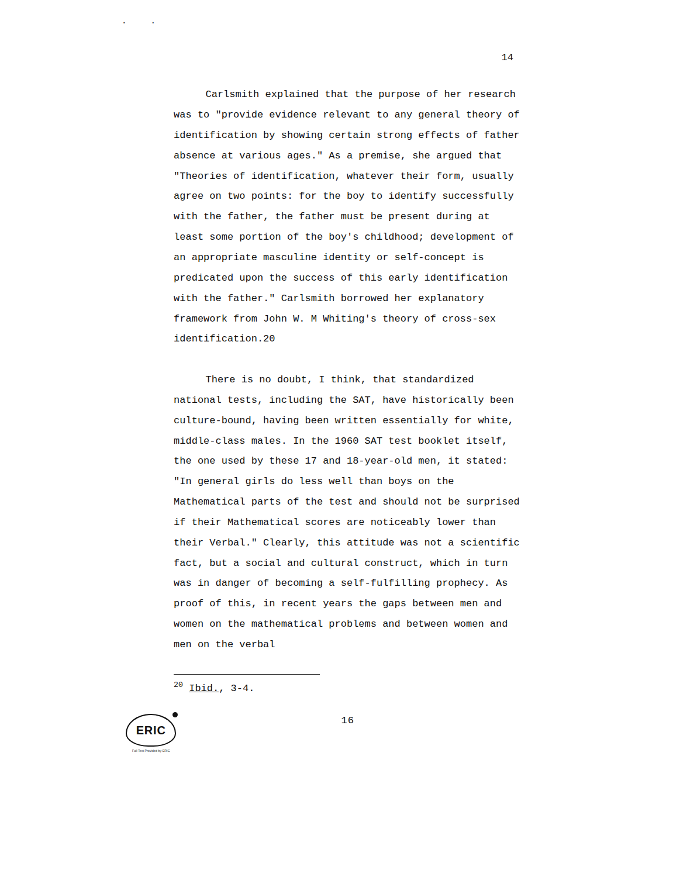..
14
Carlsmith explained that the purpose of her research was to "provide evidence relevant to any general theory of identification by showing certain strong effects of father absence at various ages." As a premise, she argued that "Theories of identification, whatever their form, usually agree on two points: for the boy to identify successfully with the father, the father must be present during at least some portion of the boy's childhood; development of an appropriate masculine identity or self-concept is predicated upon the success of this early identification with the father." Carlsmith borrowed her explanatory framework from John W. M Whiting's theory of cross-sex identification.20
There is no doubt, I think, that standardized national tests, including the SAT, have historically been culture-bound, having been written essentially for white, middle-class males. In the 1960 SAT test booklet itself, the one used by these 17 and 18-year-old men, it stated: "In general girls do less well than boys on the Mathematical parts of the test and should not be surprised if their Mathematical scores are noticeably lower than their Verbal." Clearly, this attitude was not a scientific fact, but a social and cultural construct, which in turn was in danger of becoming a self-fulfilling prophecy. As proof of this, in recent years the gaps between men and women on the mathematical problems and between women and men on the verbal
20 Ibid., 3-4.
16
ERIC
Full Text Provided by ERIC